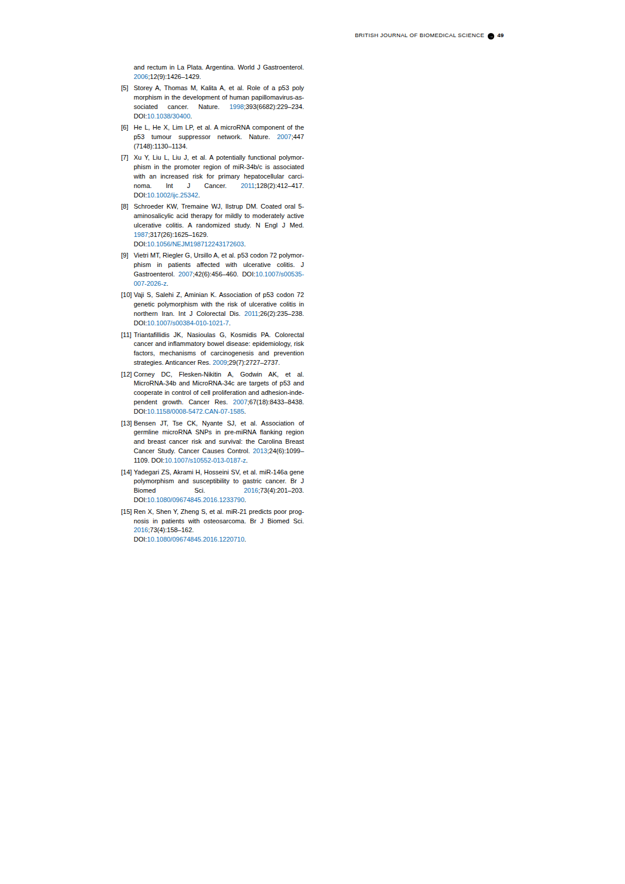British Journal of Biomedical Science→49
and rectum in La Plata. Argentina. World J Gastroenterol. 2006;12(9):1426–1429.
[5] Storey A, Thomas M, Kalita A, et al. Role of a p53 poly morphism in the development of human papillomavirus-associated cancer. Nature. 1998;393(6682):229–234. DOI:10.1038/30400.
[6] He L, He X, Lim LP, et al. A microRNA component of the p53 tumour suppressor network. Nature. 2007;447 (7148):1130–1134.
[7] Xu Y, Liu L, Liu J, et al. A potentially functional polymorphism in the promoter region of miR-34b/c is associated with an increased risk for primary hepatocellular carcinoma. Int J Cancer. 2011;128(2):412–417. DOI:10.1002/ijc.25342.
[8] Schroeder KW, Tremaine WJ, Ilstrup DM. Coated oral 5-aminosalicylic acid therapy for mildly to moderately active ulcerative colitis. A randomized study. N Engl J Med. 1987;317(26):1625–1629. DOI:10.1056/NEJM198712243172603.
[9] Vietri MT, Riegler G, Ursillo A, et al. p53 codon 72 polymorphism in patients affected with ulcerative colitis. J Gastroenterol. 2007;42(6):456–460. DOI:10.1007/s00535-007-2026-z.
[10] Vaji S, Salehi Z, Aminian K. Association of p53 codon 72 genetic polymorphism with the risk of ulcerative colitis in northern Iran. Int J Colorectal Dis. 2011;26(2):235–238. DOI:10.1007/s00384-010-1021-7.
[11] Triantafillidis JK, Nasioulas G, Kosmidis PA. Colorectal cancer and inflammatory bowel disease: epidemiology, risk factors, mechanisms of carcinogenesis and prevention strategies. Anticancer Res. 2009;29(7):2727–2737.
[12] Corney DC, Flesken-Nikitin A, Godwin AK, et al. MicroRNA-34b and MicroRNA-34c are targets of p53 and cooperate in control of cell proliferation and adhesion-independent growth. Cancer Res. 2007;67(18):8433–8438. DOI:10.1158/0008-5472.CAN-07-1585.
[13] Bensen JT, Tse CK, Nyante SJ, et al. Association of germline microRNA SNPs in pre-miRNA flanking region and breast cancer risk and survival: the Carolina Breast Cancer Study. Cancer Causes Control. 2013;24(6):1099–1109. DOI:10.1007/s10552-013-0187-z.
[14] Yadegari ZS, Akrami H, Hosseini SV, et al. miR-146a gene polymorphism and susceptibility to gastric cancer. Br J Biomed Sci. 2016;73(4):201–203. DOI:10.1080/09674845.2016.1233790.
[15] Ren X, Shen Y, Zheng S, et al. miR-21 predicts poor prognosis in patients with osteosarcoma. Br J Biomed Sci. 2016;73(4):158–162. DOI:10.1080/09674845.2016.1220710.